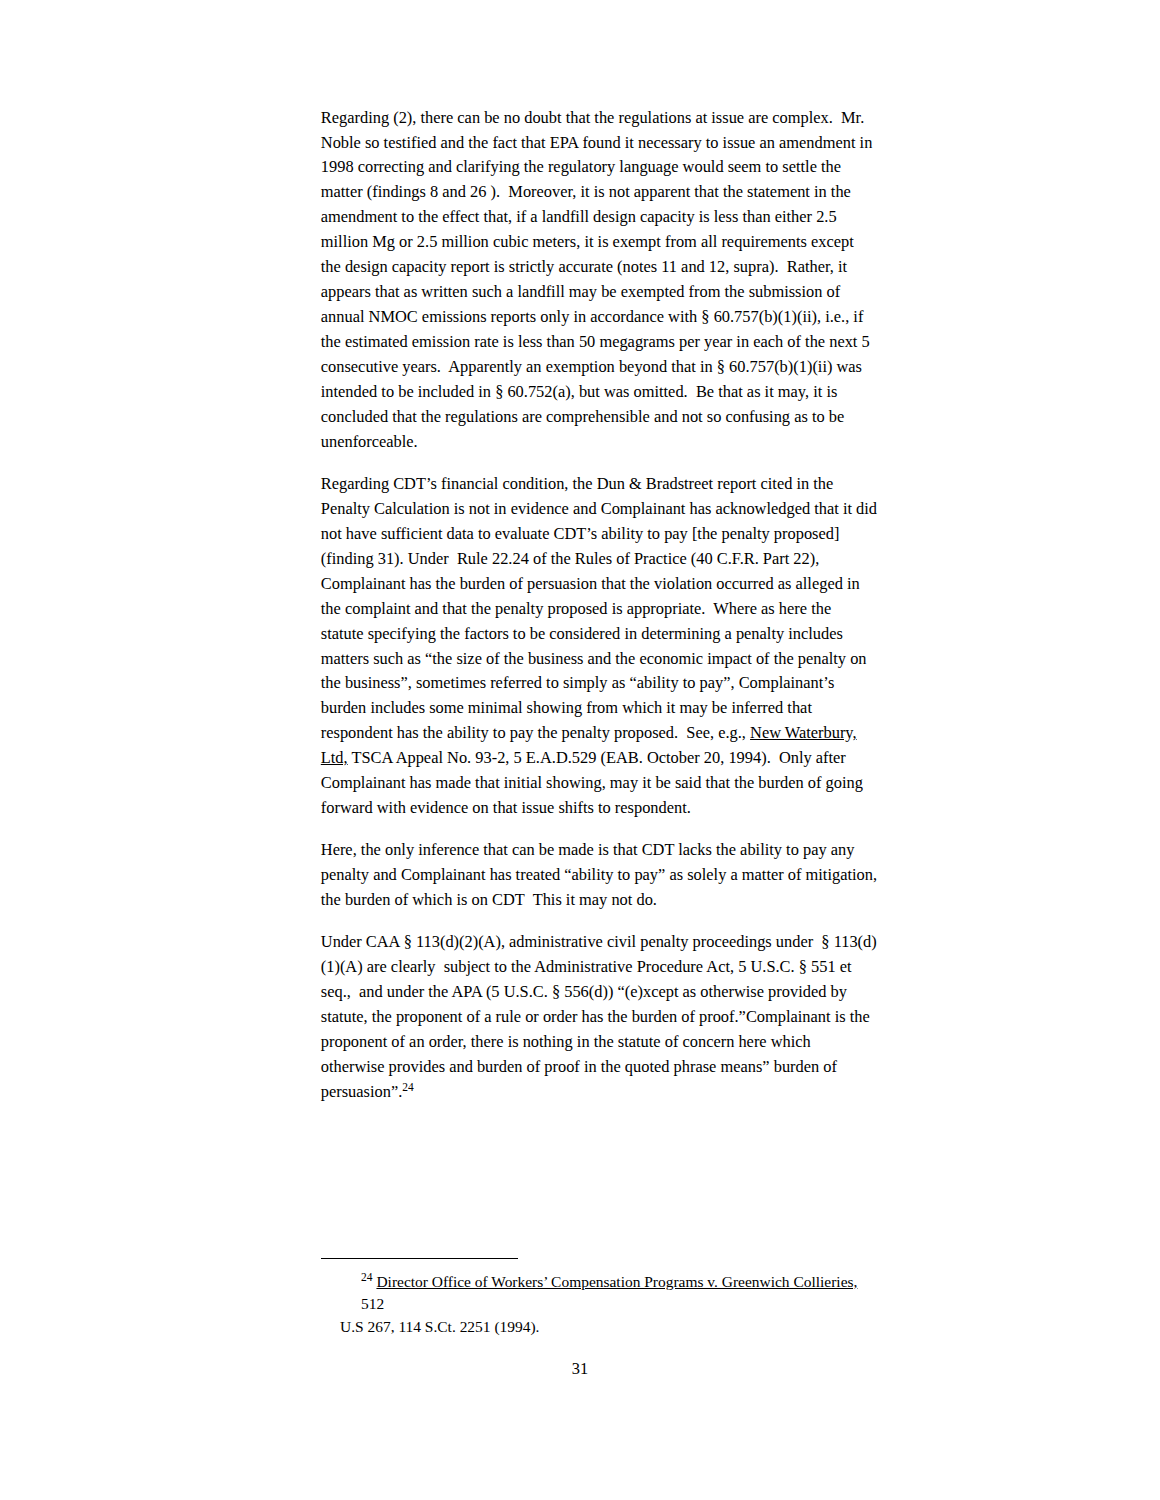Regarding (2), there can be no doubt that the regulations at issue are complex. Mr. Noble so testified and the fact that EPA found it necessary to issue an amendment in 1998 correcting and clarifying the regulatory language would seem to settle the matter (findings 8 and 26 ). Moreover, it is not apparent that the statement in the amendment to the effect that, if a landfill design capacity is less than either 2.5 million Mg or 2.5 million cubic meters, it is exempt from all requirements except the design capacity report is strictly accurate (notes 11 and 12, supra). Rather, it appears that as written such a landfill may be exempted from the submission of annual NMOC emissions reports only in accordance with § 60.757(b)(1)(ii), i.e., if the estimated emission rate is less than 50 megagrams per year in each of the next 5 consecutive years. Apparently an exemption beyond that in § 60.757(b)(1)(ii) was intended to be included in § 60.752(a), but was omitted. Be that as it may, it is concluded that the regulations are comprehensible and not so confusing as to be unenforceable.
Regarding CDT’s financial condition, the Dun & Bradstreet report cited in the Penalty Calculation is not in evidence and Complainant has acknowledged that it did not have sufficient data to evaluate CDT’s ability to pay [the penalty proposed] (finding 31). Under Rule 22.24 of the Rules of Practice (40 C.F.R. Part 22), Complainant has the burden of persuasion that the violation occurred as alleged in the complaint and that the penalty proposed is appropriate. Where as here the statute specifying the factors to be considered in determining a penalty includes matters such as “the size of the business and the economic impact of the penalty on the business”, sometimes referred to simply as “ability to pay”, Complainant’s burden includes some minimal showing from which it may be inferred that respondent has the ability to pay the penalty proposed. See, e.g., New Waterbury, Ltd, TSCA Appeal No. 93-2, 5 E.A.D.529 (EAB. October 20, 1994). Only after Complainant has made that initial showing, may it be said that the burden of going forward with evidence on that issue shifts to respondent.
Here, the only inference that can be made is that CDT lacks the ability to pay any penalty and Complainant has treated “ability to pay” as solely a matter of mitigation, the burden of which is on CDT This it may not do.
Under CAA § 113(d)(2)(A), administrative civil penalty proceedings under § 113(d)(1)(A) are clearly subject to the Administrative Procedure Act, 5 U.S.C. § 551 et seq., and under the APA (5 U.S.C. § 556(d)) “(e)xcept as otherwise provided by statute, the proponent of a rule or order has the burden of proof.”Complainant is the proponent of an order, there is nothing in the statute of concern here which otherwise provides and burden of proof in the quoted phrase means” burden of persuasion”.24
24 Director Office of Workers’ Compensation Programs v. Greenwich Collieries, 512 U.S 267, 114 S.Ct. 2251 (1994).
31